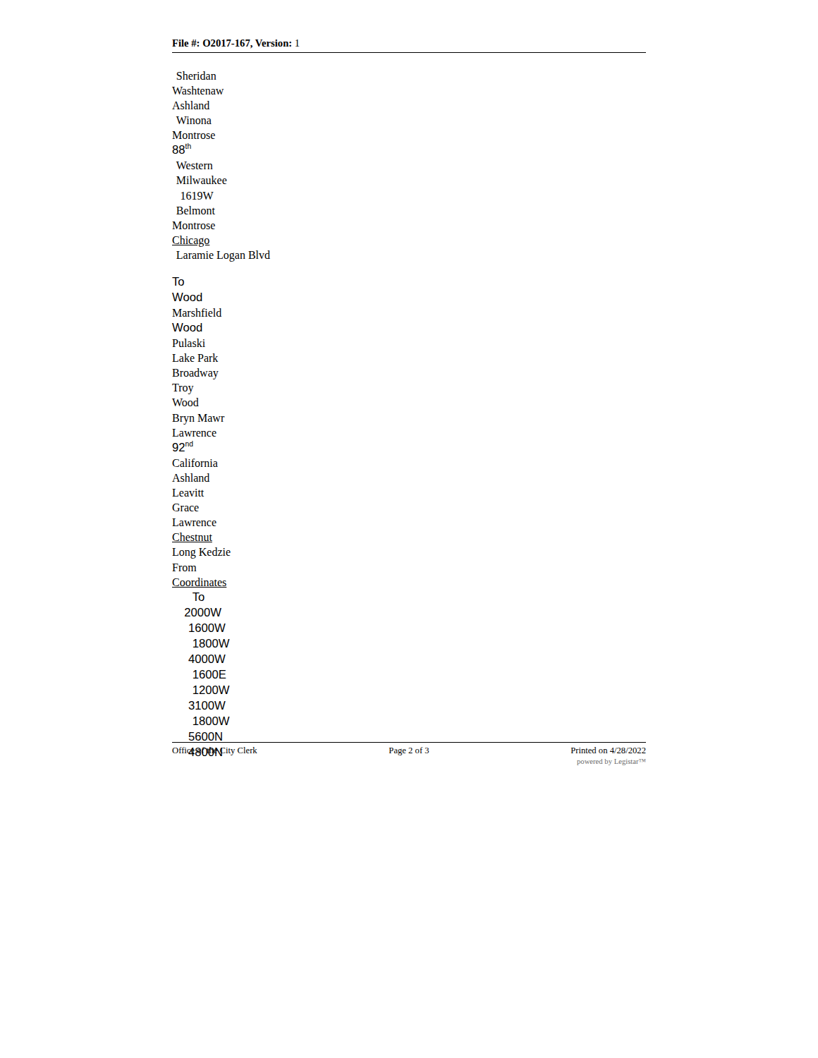File #: O2017-167, Version: 1
Sheridan
Washtenaw
Ashland
Winona
Montrose
88th
Western
Milwaukee
1619W
Belmont
Montrose
Chicago
Laramie Logan Blvd
To
Wood
Marshfield
Wood
Pulaski
Lake Park
Broadway
Troy
Wood
Bryn Mawr
Lawrence
92nd
California
Ashland
Leavitt
Grace
Lawrence
Chestnut
Long Kedzie
From
Coordinates
To
2000W
1600W
1800W
4000W
1600E
1200W
3100W
1800W
5600N
4800N
Office of the City Clerk
Page 2 of 3
Printed on 4/28/2022
powered by Legistar™